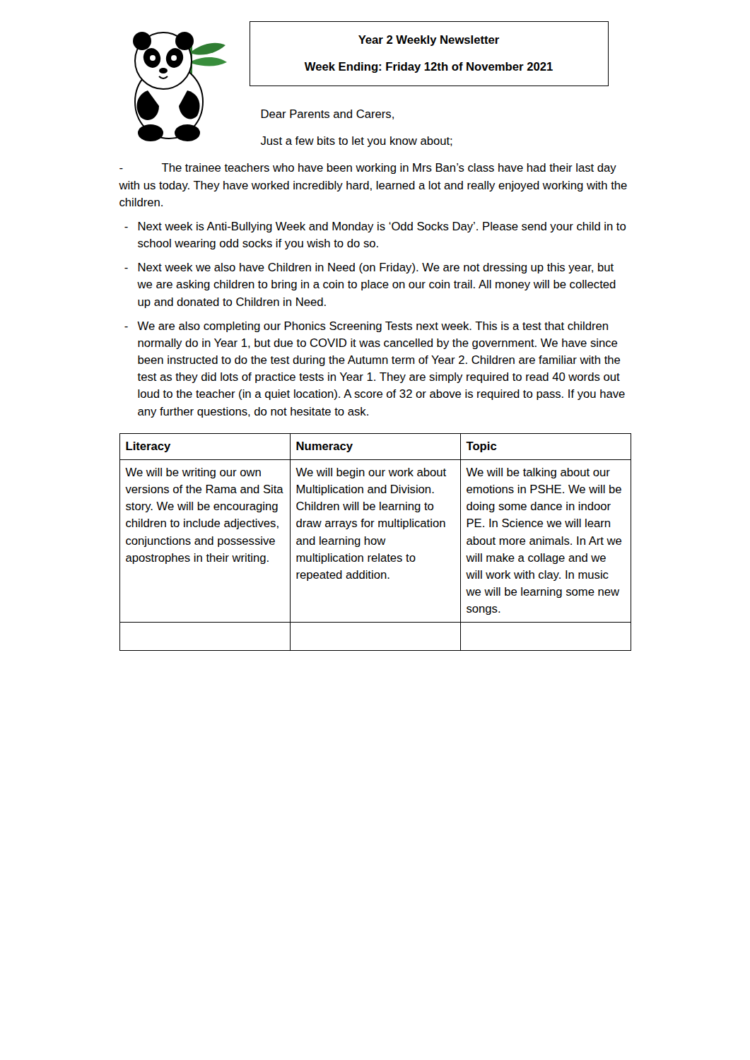Year 2 Weekly Newsletter
Week Ending: Friday 12th of November 2021
Dear Parents and Carers,
Just a few bits to let you know about;
-The trainee teachers who have been working in Mrs Ban’s class have had their last day with us today. They have worked incredibly hard, learned a lot and really enjoyed working with the children.
Next week is Anti-Bullying Week and Monday is ‘Odd Socks Day’. Please send your child in to school wearing odd socks if you wish to do so.
Next week we also have Children in Need (on Friday). We are not dressing up this year, but we are asking children to bring in a coin to place on our coin trail. All money will be collected up and donated to Children in Need.
We are also completing our Phonics Screening Tests next week. This is a test that children normally do in Year 1, but due to COVID it was cancelled by the government. We have since been instructed to do the test during the Autumn term of Year 2. Children are familiar with the test as they did lots of practice tests in Year 1. They are simply required to read 40 words out loud to the teacher (in a quiet location). A score of 32 or above is required to pass. If you have any further questions, do not hesitate to ask.
| Literacy | Numeracy | Topic |
| --- | --- | --- |
| We will be writing our own versions of the Rama and Sita story. We will be encouraging children to include adjectives, conjunctions and possessive apostrophes in their writing. | We will begin our work about Multiplication and Division. Children will be learning to draw arrays for multiplication and learning how multiplication relates to repeated addition. | We will be talking about our emotions in PSHE. We will be doing some dance in indoor PE. In Science we will learn about more animals. In Art we will make a collage and we will work with clay. In music we will be learning some new songs. |